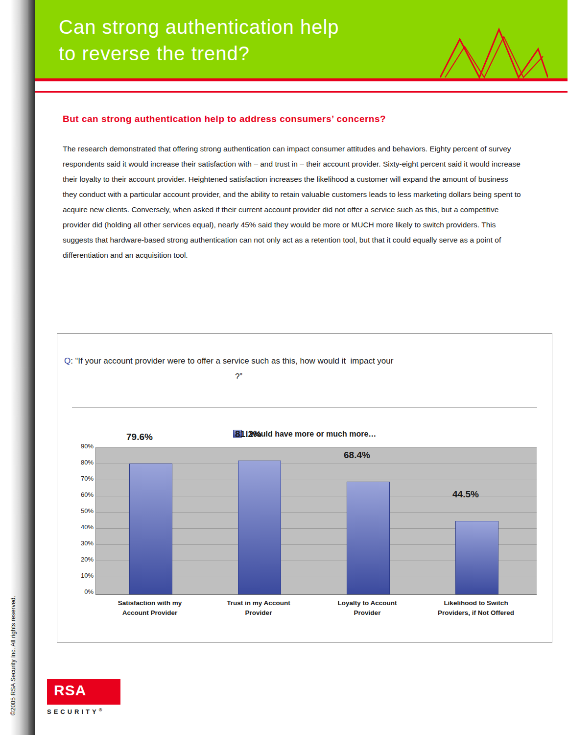Can strong authentication help
to reverse the trend?
But can strong authentication help to address consumers’ concerns?
The research demonstrated that offering strong authentication can impact consumer attitudes and behaviors. Eighty percent of survey respondents said it would increase their satisfaction with – and trust in – their account provider. Sixty-eight percent said it would increase their loyalty to their account provider. Heightened satisfaction increases the likelihood a customer will expand the amount of business they conduct with a particular account provider, and the ability to retain valuable customers leads to less marketing dollars being spent to acquire new clients. Conversely, when asked if their current account provider did not offer a service such as this, but a competitive provider did (holding all other services equal), nearly 45% said they would be more or MUCH more likely to switch providers. This suggests that hardware-based strong authentication can not only act as a retention tool, but that it could equally serve as a point of differentiation and an acquisition tool.
Q: “If your account provider were to offer a service such as this, how would it impact your
?”
I would have more or much more…
90%
80%
70%
60%
50%
40%
30%
20%
10%
0%
79.6%
81.2%
68.4%
44.5%
Satisfaction with my
Account Provider
Trust in my Account
Provider
Loyalty to Account
Provider
Likelihood to Switch
Providers, if Not Offered
RSA
SECURITY®
©2005 RSA Security Inc. All rights reserved.